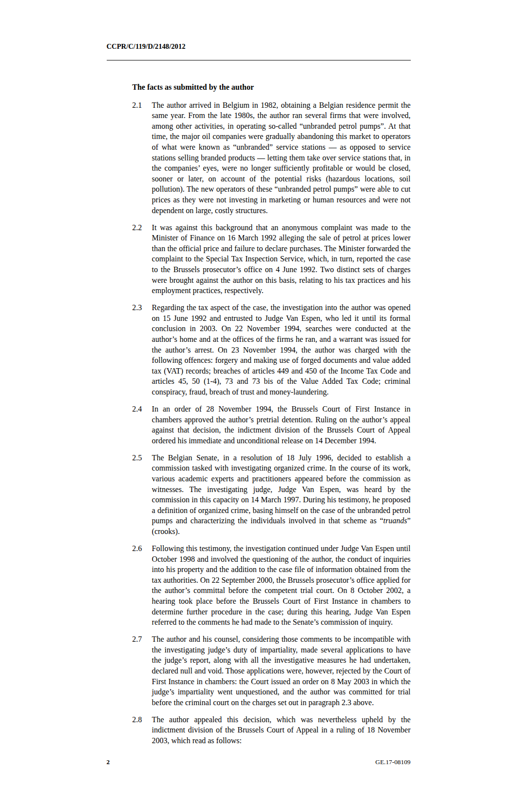CCPR/C/119/D/2148/2012
The facts as submitted by the author
2.1 The author arrived in Belgium in 1982, obtaining a Belgian residence permit the same year. From the late 1980s, the author ran several firms that were involved, among other activities, in operating so-called “unbranded petrol pumps”. At that time, the major oil companies were gradually abandoning this market to operators of what were known as “unbranded” service stations — as opposed to service stations selling branded products — letting them take over service stations that, in the companies’ eyes, were no longer sufficiently profitable or would be closed, sooner or later, on account of the potential risks (hazardous locations, soil pollution). The new operators of these “unbranded petrol pumps” were able to cut prices as they were not investing in marketing or human resources and were not dependent on large, costly structures.
2.2 It was against this background that an anonymous complaint was made to the Minister of Finance on 16 March 1992 alleging the sale of petrol at prices lower than the official price and failure to declare purchases. The Minister forwarded the complaint to the Special Tax Inspection Service, which, in turn, reported the case to the Brussels prosecutor’s office on 4 June 1992. Two distinct sets of charges were brought against the author on this basis, relating to his tax practices and his employment practices, respectively.
2.3 Regarding the tax aspect of the case, the investigation into the author was opened on 15 June 1992 and entrusted to Judge Van Espen, who led it until its formal conclusion in 2003. On 22 November 1994, searches were conducted at the author’s home and at the offices of the firms he ran, and a warrant was issued for the author’s arrest. On 23 November 1994, the author was charged with the following offences: forgery and making use of forged documents and value added tax (VAT) records; breaches of articles 449 and 450 of the Income Tax Code and articles 45, 50 (1-4), 73 and 73 bis of the Value Added Tax Code; criminal conspiracy, fraud, breach of trust and money-laundering.
2.4 In an order of 28 November 1994, the Brussels Court of First Instance in chambers approved the author’s pretrial detention. Ruling on the author’s appeal against that decision, the indictment division of the Brussels Court of Appeal ordered his immediate and unconditional release on 14 December 1994.
2.5 The Belgian Senate, in a resolution of 18 July 1996, decided to establish a commission tasked with investigating organized crime. In the course of its work, various academic experts and practitioners appeared before the commission as witnesses. The investigating judge, Judge Van Espen, was heard by the commission in this capacity on 14 March 1997. During his testimony, he proposed a definition of organized crime, basing himself on the case of the unbranded petrol pumps and characterizing the individuals involved in that scheme as “truands” (crooks).
2.6 Following this testimony, the investigation continued under Judge Van Espen until October 1998 and involved the questioning of the author, the conduct of inquiries into his property and the addition to the case file of information obtained from the tax authorities. On 22 September 2000, the Brussels prosecutor’s office applied for the author’s committal before the competent trial court. On 8 October 2002, a hearing took place before the Brussels Court of First Instance in chambers to determine further procedure in the case; during this hearing, Judge Van Espen referred to the comments he had made to the Senate’s commission of inquiry.
2.7 The author and his counsel, considering those comments to be incompatible with the investigating judge’s duty of impartiality, made several applications to have the judge’s report, along with all the investigative measures he had undertaken, declared null and void. Those applications were, however, rejected by the Court of First Instance in chambers: the Court issued an order on 8 May 2003 in which the judge’s impartiality went unquestioned, and the author was committed for trial before the criminal court on the charges set out in paragraph 2.3 above.
2.8 The author appealed this decision, which was nevertheless upheld by the indictment division of the Brussels Court of Appeal in a ruling of 18 November 2003, which read as follows:
2 GE.17-08109